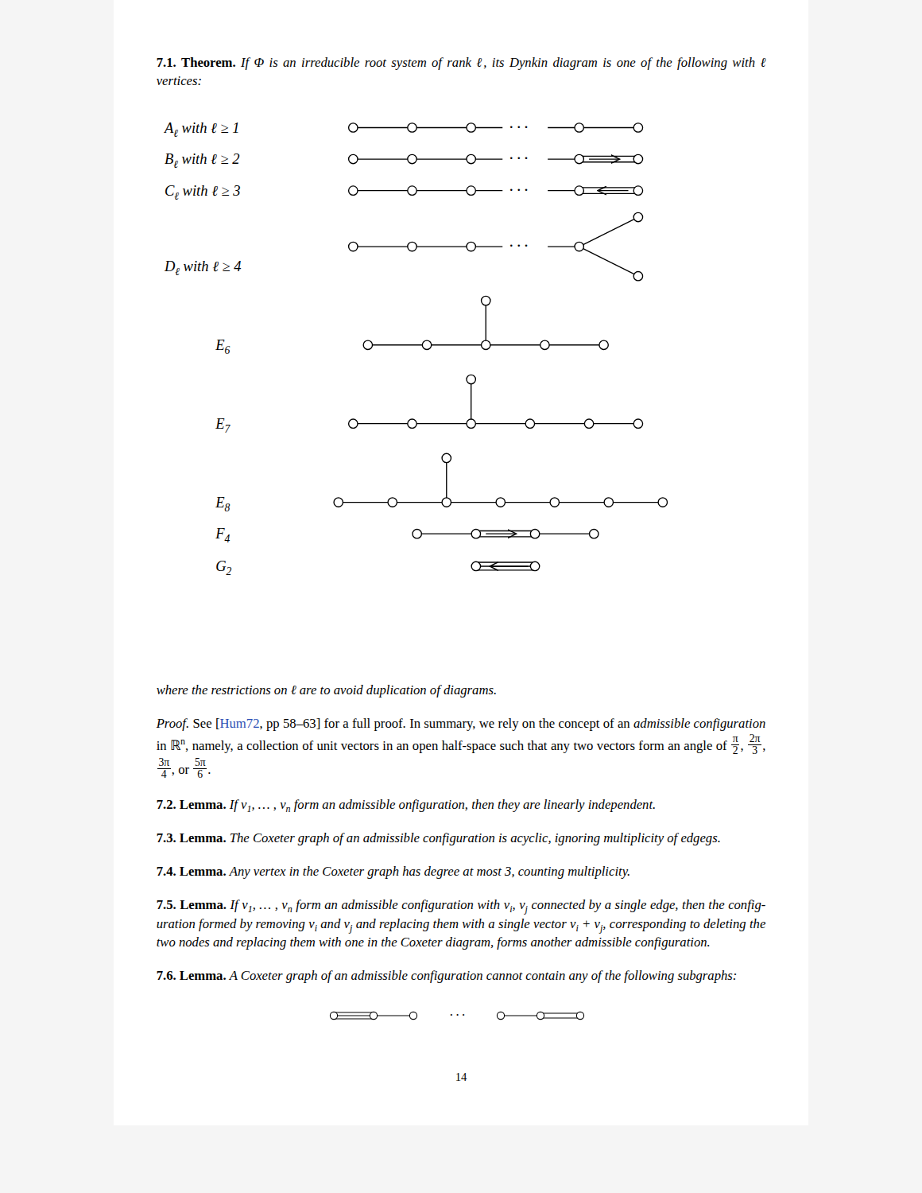7.1. Theorem. If Φ is an irreducible root system of rank ℓ, its Dynkin diagram is one of the following with ℓ vertices:
Aℓ with ℓ ≥ 1 ··· Bℓ with ℓ ≥ 2 ··· Cℓ with ℓ ≥ 3 ··· Dℓ with ℓ ≥ 4 ··· E6 E7 E8 F4 G2
where the restrictions on ℓ are to avoid duplication of diagrams.
Proof. See [Hum72, pp 58–63] for a full proof. In summary, we rely on the concept of an admissible configuration in ℝn, namely, a collection of unit vectors in an open half-space such that any two vectors form an angle of π 2, 2π 3, 3π 4, or 5π 6.
7.2. Lemma. If v1, … , vn form an admissible onfiguration, then they are linearly independent.
7.3. Lemma. The Coxeter graph of an admissible configuration is acyclic, ignoring multiplicity of edgegs.
7.4. Lemma. Any vertex in the Coxeter graph has degree at most 3, counting multiplicity.
7.5. Lemma. If v1, … , vn form an admissible configuration with vi, vj connected by a single edge, then the configuration formed by removing vi and vj and replacing them with a single vector vi + vj, corresponding to deleting the two nodes and replacing them with one in the Coxeter diagram, forms another admissible configuration.
7.6. Lemma. A Coxeter graph of an admissible configuration cannot contain any of the following subgraphs:
···
14